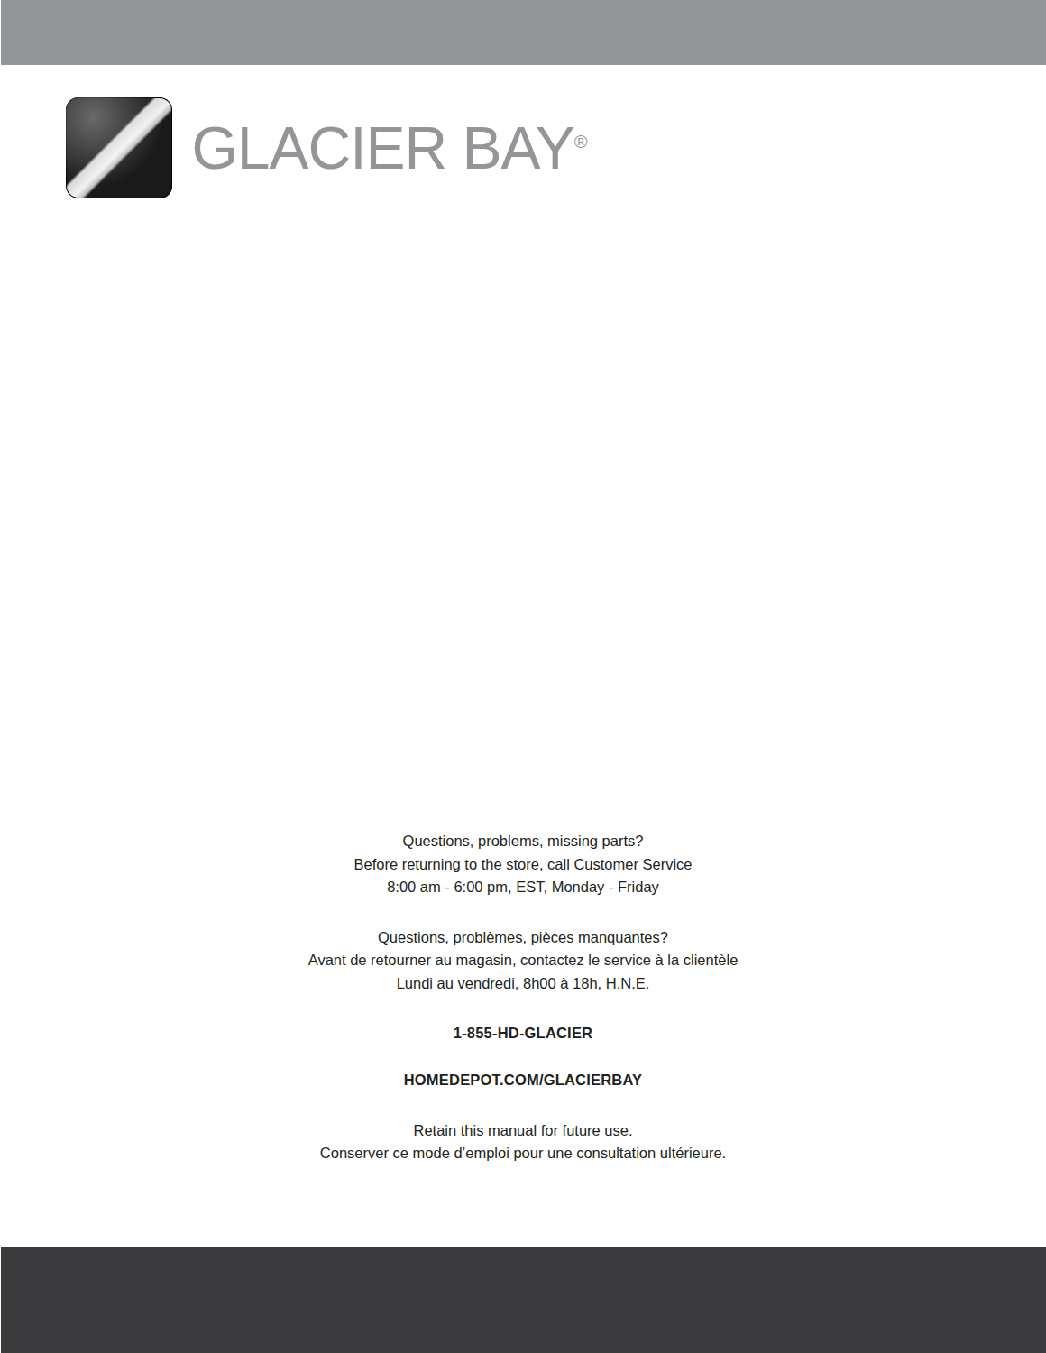GLACIER BAY®
Questions, problems, missing parts?
Before returning to the store, call Customer Service
8:00 am - 6:00 pm, EST, Monday - Friday
Questions, problèmes, pièces manquantes?
Avant de retourner au magasin, contactez le service à la clientèle
Lundi au vendredi, 8h00 à 18h, H.N.E.
1-855-HD-GLACIER
HOMEDEPOT.COM/GLACIERBAY
Retain this manual for future use.
Conserver ce mode d’emploi pour une consultation ultérieure.